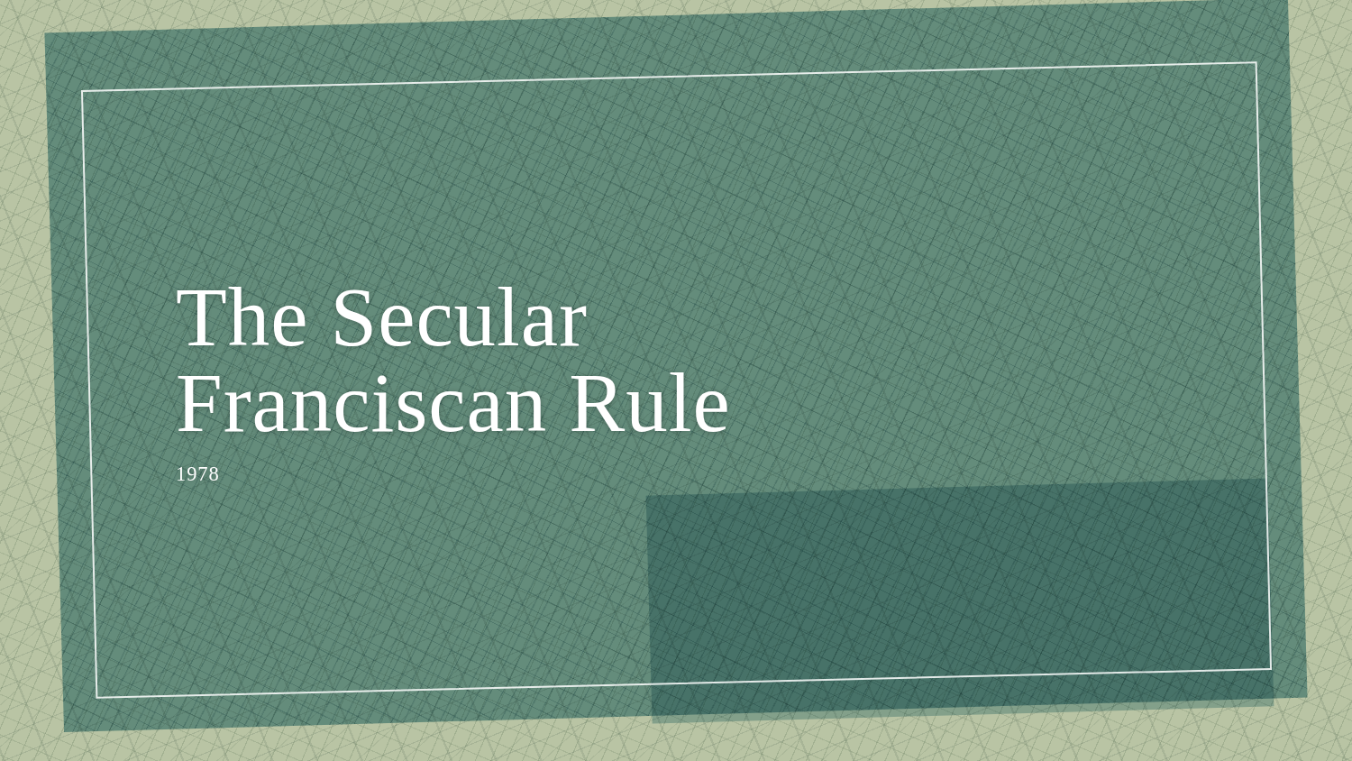The Secular Franciscan Rule
1978